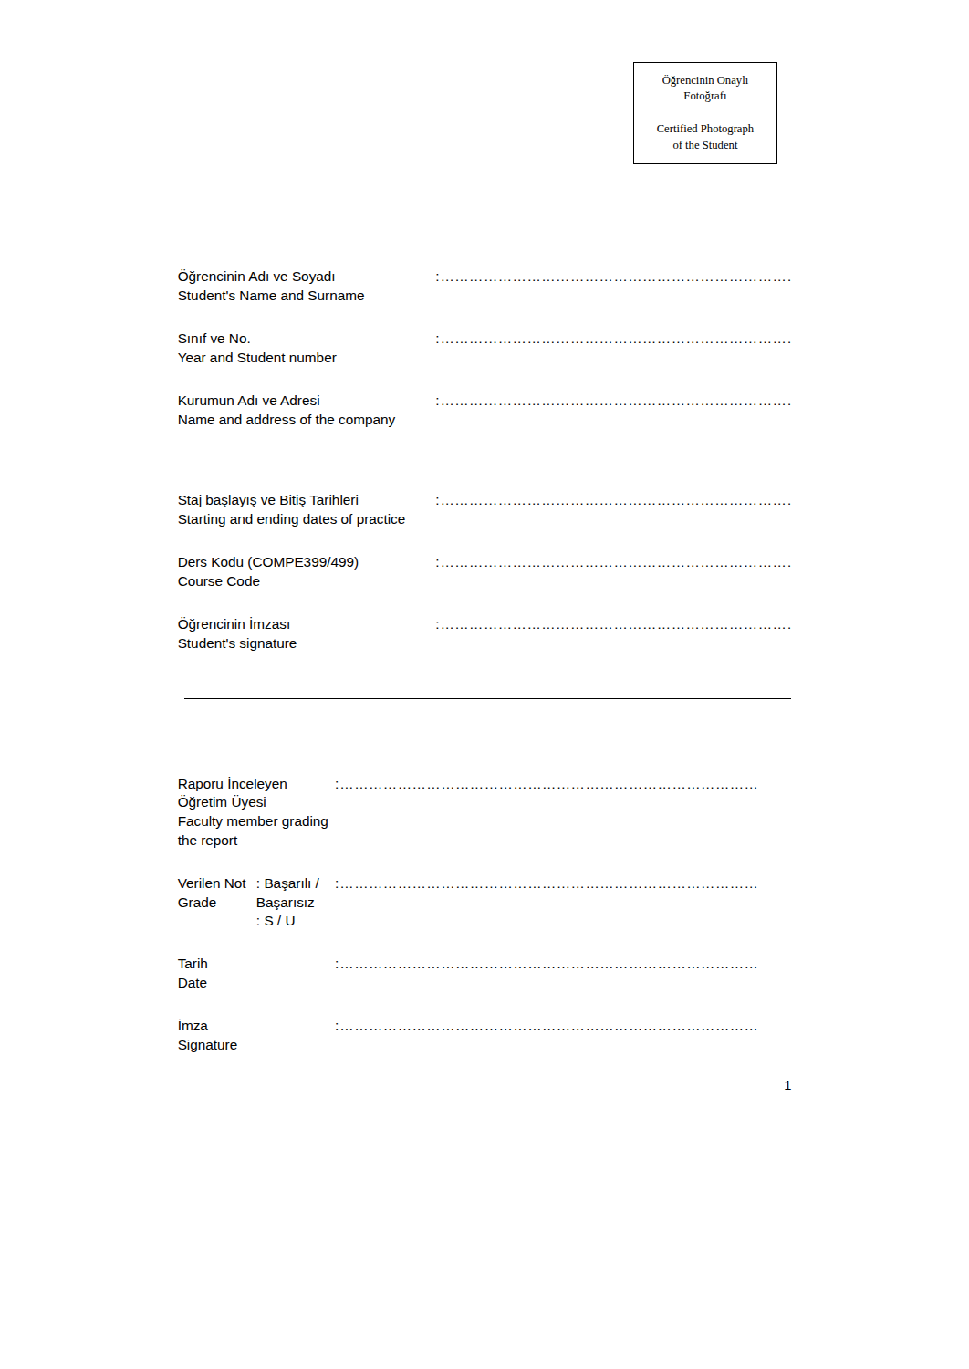Öğrencinin Onaylı
Fotoğrafı
Certified Photograph
of the Student
| Öğrencinin Adı ve Soyadı Student's Name and Surname | : …………………………………………………………………………… |
| Sınıf ve No. Year and Student number | : …………………………………………………………………………… |
| Kurumun Adı ve Adresi Name and address of the company | : …………………………………………………………………………… |
| Staj başlayış ve Bitiş Tarihleri Starting and ending dates of practice | : …………………………………………………………………………… |
| Ders Kodu (COMPE399/499) Course Code | : …………………………………………………………………………… |
| Öğrencinin İmzası Student's signature | : …………………………………………………………………………… |
| Raporu İnceleyen Öğretim Üyesi Faculty member grading the report | : …………………………………………………………………………… |
| Verilen Not Grade | : Başarılı / Başarısız : S / U | : …………………………………………………………………………… |
| Tarih Date | : …………………………………………………………………………… |
| İmza Signature | : …………………………………………………………………………… |
1